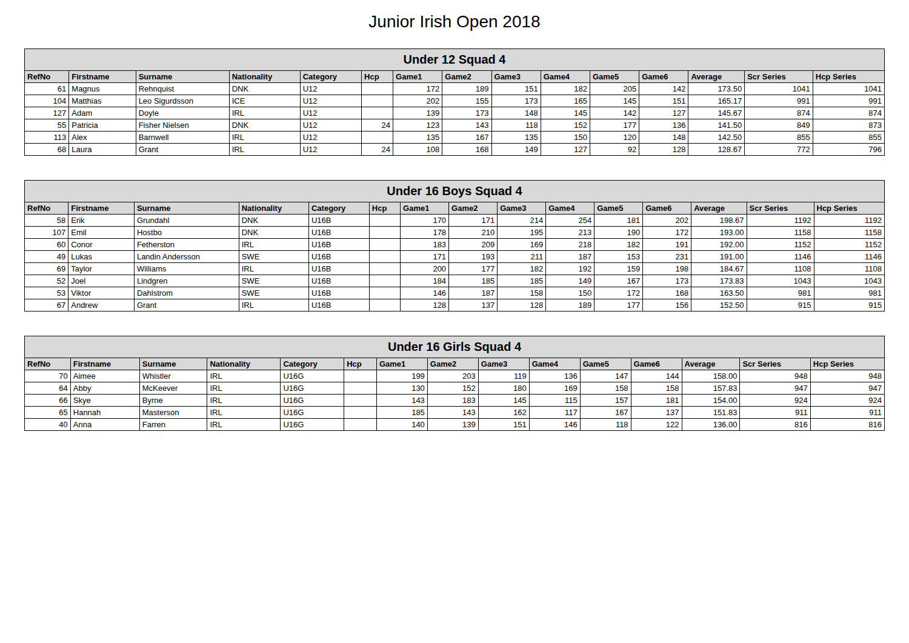Junior Irish Open 2018
Under 12 Squad 4
| RefNo | Firstname | Surname | Nationality | Category | Hcp | Game1 | Game2 | Game3 | Game4 | Game5 | Game6 | Average | Scr Series | Hcp Series |
| --- | --- | --- | --- | --- | --- | --- | --- | --- | --- | --- | --- | --- | --- | --- |
| 61 | Magnus | Rehnquist | DNK | U12 | | 172 | 189 | 151 | 182 | 205 | 142 | 173.50 | 1041 | 1041 |
| 104 | Matthias | Leo Sigurdsson | ICE | U12 | | 202 | 155 | 173 | 165 | 145 | 151 | 165.17 | 991 | 991 |
| 127 | Adam | Doyle | IRL | U12 | | 139 | 173 | 148 | 145 | 142 | 127 | 145.67 | 874 | 874 |
| 55 | Patricia | Fisher Nielsen | DNK | U12 | 24 | 123 | 143 | 118 | 152 | 177 | 136 | 141.50 | 849 | 873 |
| 113 | Alex | Barnwell | IRL | U12 | | 135 | 167 | 135 | 150 | 120 | 148 | 142.50 | 855 | 855 |
| 68 | Laura | Grant | IRL | U12 | 24 | 108 | 168 | 149 | 127 | 92 | 128 | 128.67 | 772 | 796 |
Under 16 Boys Squad 4
| RefNo | Firstname | Surname | Nationality | Category | Hcp | Game1 | Game2 | Game3 | Game4 | Game5 | Game6 | Average | Scr Series | Hcp Series |
| --- | --- | --- | --- | --- | --- | --- | --- | --- | --- | --- | --- | --- | --- | --- |
| 58 | Erik | Grundahl | DNK | U16B | | 170 | 171 | 214 | 254 | 181 | 202 | 198.67 | 1192 | 1192 |
| 107 | Emil | Hostbo | DNK | U16B | | 178 | 210 | 195 | 213 | 190 | 172 | 193.00 | 1158 | 1158 |
| 60 | Conor | Fetherston | IRL | U16B | | 183 | 209 | 169 | 218 | 182 | 191 | 192.00 | 1152 | 1152 |
| 49 | Lukas | Landin Andersson | SWE | U16B | | 171 | 193 | 211 | 187 | 153 | 231 | 191.00 | 1146 | 1146 |
| 69 | Taylor | Williams | IRL | U16B | | 200 | 177 | 182 | 192 | 159 | 198 | 184.67 | 1108 | 1108 |
| 52 | Joel | Lindgren | SWE | U16B | | 184 | 185 | 185 | 149 | 167 | 173 | 173.83 | 1043 | 1043 |
| 53 | Viktor | Dahlstrom | SWE | U16B | | 146 | 187 | 158 | 150 | 172 | 168 | 163.50 | 981 | 981 |
| 67 | Andrew | Grant | IRL | U16B | | 128 | 137 | 128 | 189 | 177 | 156 | 152.50 | 915 | 915 |
Under 16 Girls Squad 4
| RefNo | Firstname | Surname | Nationality | Category | Hcp | Game1 | Game2 | Game3 | Game4 | Game5 | Game6 | Average | Scr Series | Hcp Series |
| --- | --- | --- | --- | --- | --- | --- | --- | --- | --- | --- | --- | --- | --- | --- |
| 70 | Aimee | Whistler | IRL | U16G | | 199 | 203 | 119 | 136 | 147 | 144 | 158.00 | 948 | 948 |
| 64 | Abby | McKeever | IRL | U16G | | 130 | 152 | 180 | 169 | 158 | 158 | 157.83 | 947 | 947 |
| 66 | Skye | Byrne | IRL | U16G | | 143 | 183 | 145 | 115 | 157 | 181 | 154.00 | 924 | 924 |
| 65 | Hannah | Masterson | IRL | U16G | | 185 | 143 | 162 | 117 | 167 | 137 | 151.83 | 911 | 911 |
| 40 | Anna | Farren | IRL | U16G | | 140 | 139 | 151 | 146 | 118 | 122 | 136.00 | 816 | 816 |